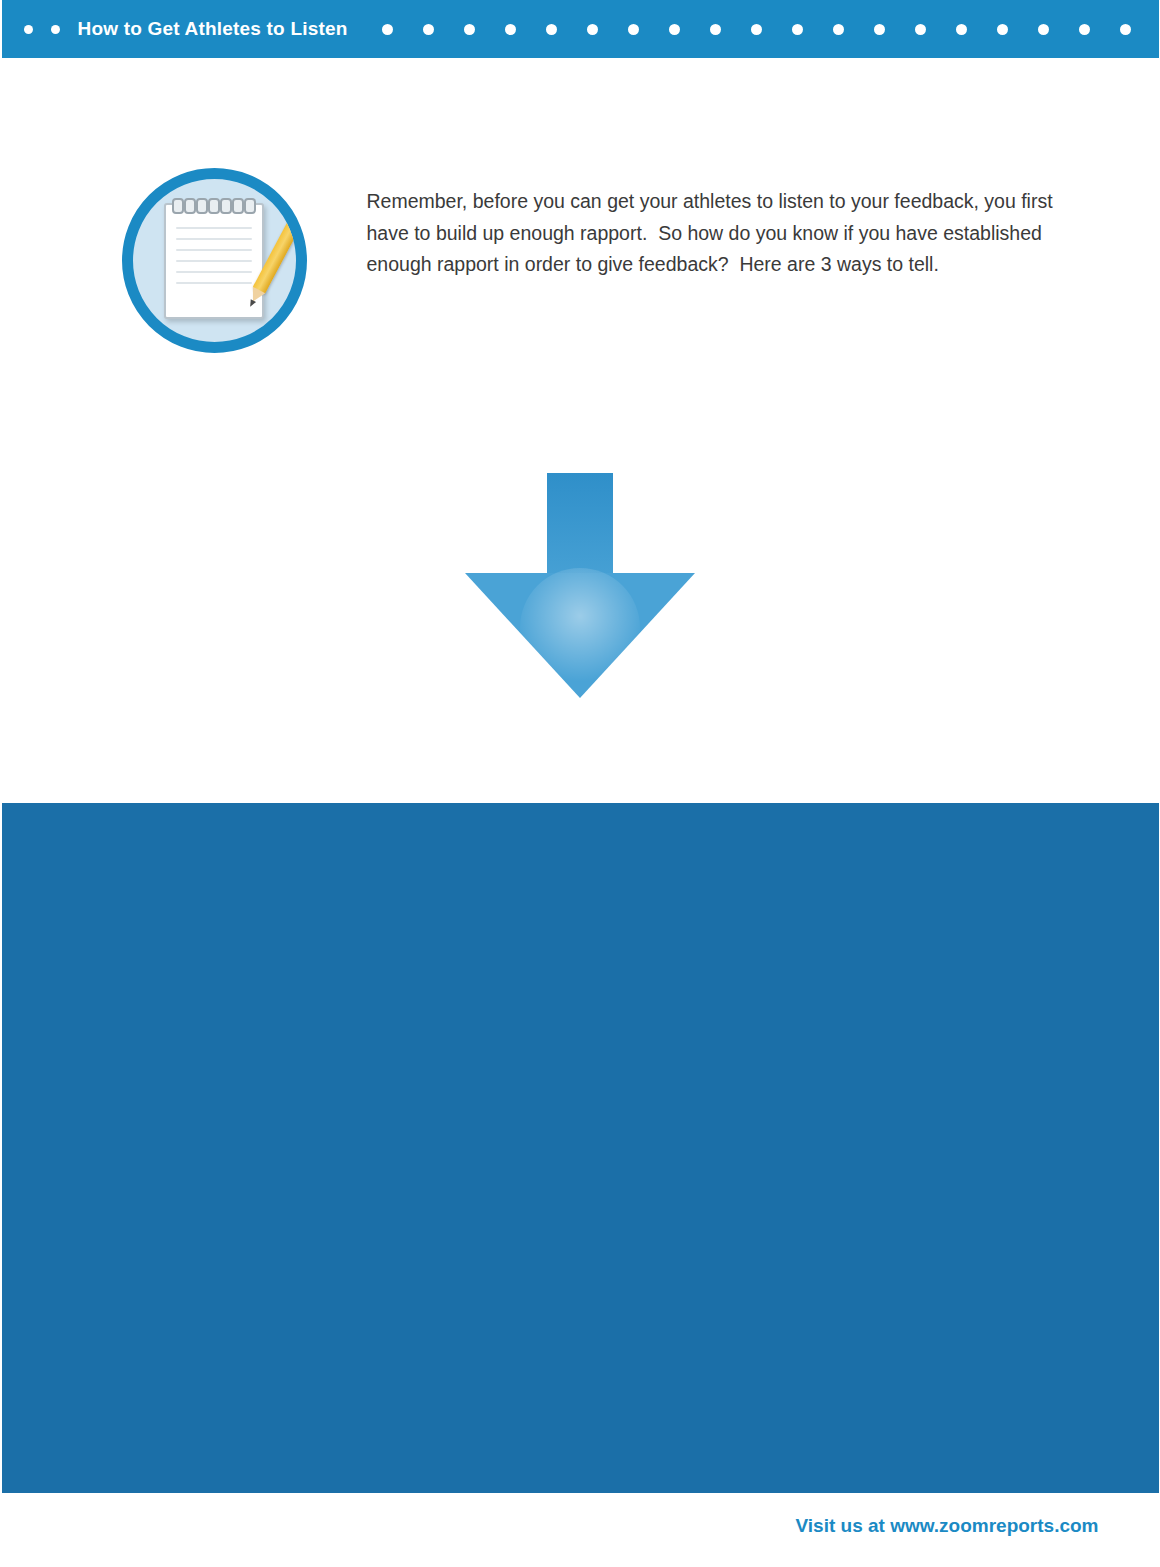How to Get Athletes to Listen
Remember, before you can get your athletes to listen to your feedback, you first have to build up enough rapport. So how do you know if you have established enough rapport in order to give feedback? Here are 3 ways to tell.
Visit us at www.zoomreports.com